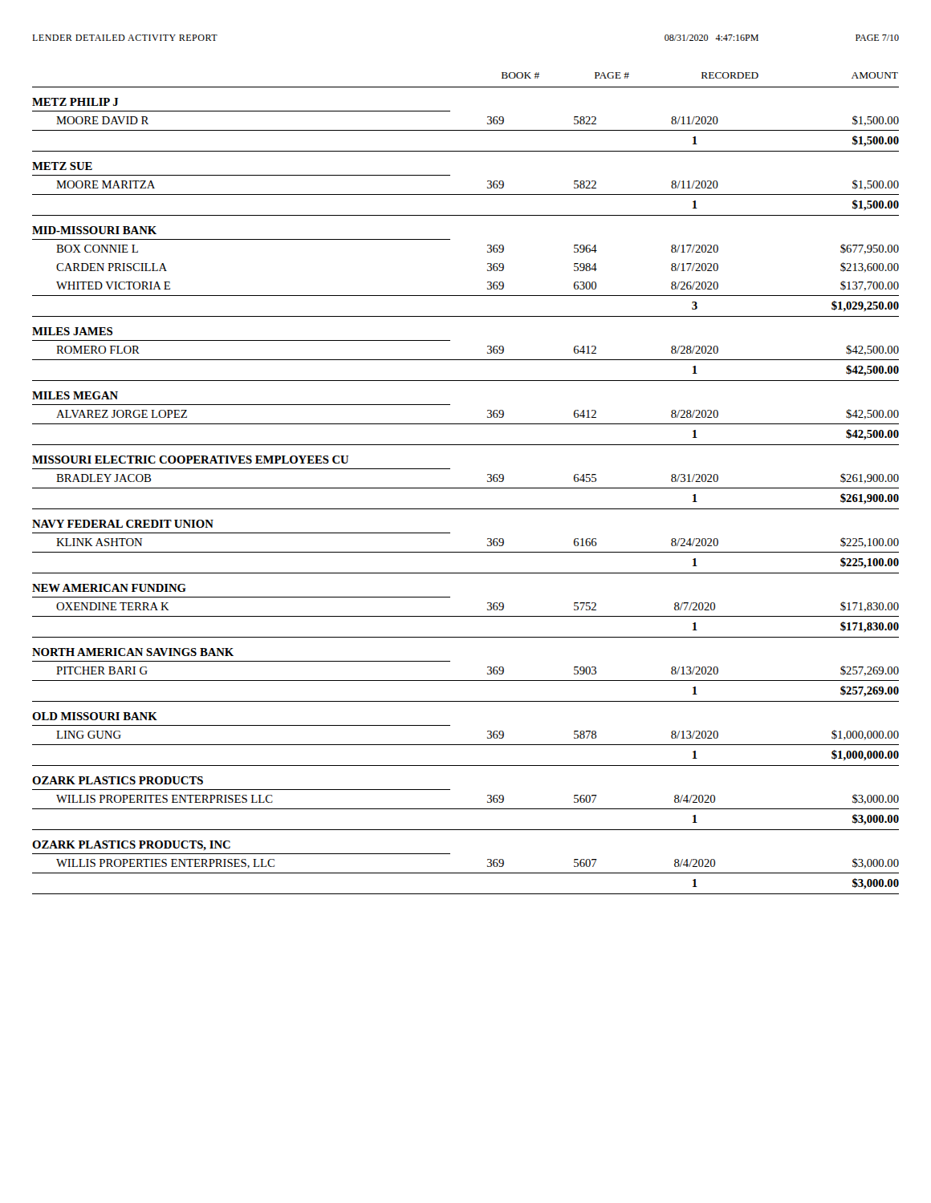LENDER DETAILED ACTIVITY REPORT 08/31/2020 4:47:16PM PAGE 7/10
| | BOOK # | PAGE # | RECORDED | AMOUNT |
| --- | --- | --- | --- | --- |
| METZ PHILIP J | |
| MOORE DAVID R | 369 | 5822 | 8/11/2020 | $1,500.00 |
| | | | 1 | $1,500.00 |
| METZ SUE | |
| MOORE MARITZA | 369 | 5822 | 8/11/2020 | $1,500.00 |
| | | | 1 | $1,500.00 |
| MID-MISSOURI BANK | |
| BOX CONNIE L | 369 | 5964 | 8/17/2020 | $677,950.00 |
| CARDEN PRISCILLA | 369 | 5984 | 8/17/2020 | $213,600.00 |
| WHITED VICTORIA E | 369 | 6300 | 8/26/2020 | $137,700.00 |
| | | | 3 | $1,029,250.00 |
| MILES JAMES | |
| ROMERO FLOR | 369 | 6412 | 8/28/2020 | $42,500.00 |
| | | | 1 | $42,500.00 |
| MILES MEGAN | |
| ALVAREZ JORGE LOPEZ | 369 | 6412 | 8/28/2020 | $42,500.00 |
| | | | 1 | $42,500.00 |
| MISSOURI ELECTRIC COOPERATIVES EMPLOYEES CU | |
| BRADLEY JACOB | 369 | 6455 | 8/31/2020 | $261,900.00 |
| | | | 1 | $261,900.00 |
| NAVY FEDERAL CREDIT UNION | |
| KLINK ASHTON | 369 | 6166 | 8/24/2020 | $225,100.00 |
| | | | 1 | $225,100.00 |
| NEW AMERICAN FUNDING | |
| OXENDINE TERRA K | 369 | 5752 | 8/7/2020 | $171,830.00 |
| | | | 1 | $171,830.00 |
| NORTH AMERICAN SAVINGS BANK | |
| PITCHER BARI G | 369 | 5903 | 8/13/2020 | $257,269.00 |
| | | | 1 | $257,269.00 |
| OLD MISSOURI BANK | |
| LING GUNG | 369 | 5878 | 8/13/2020 | $1,000,000.00 |
| | | | 1 | $1,000,000.00 |
| OZARK PLASTICS PRODUCTS | |
| WILLIS PROPERITES ENTERPRISES LLC | 369 | 5607 | 8/4/2020 | $3,000.00 |
| | | | 1 | $3,000.00 |
| OZARK PLASTICS PRODUCTS, INC | |
| WILLIS PROPERTIES ENTERPRISES, LLC | 369 | 5607 | 8/4/2020 | $3,000.00 |
| | | | 1 | $3,000.00 |